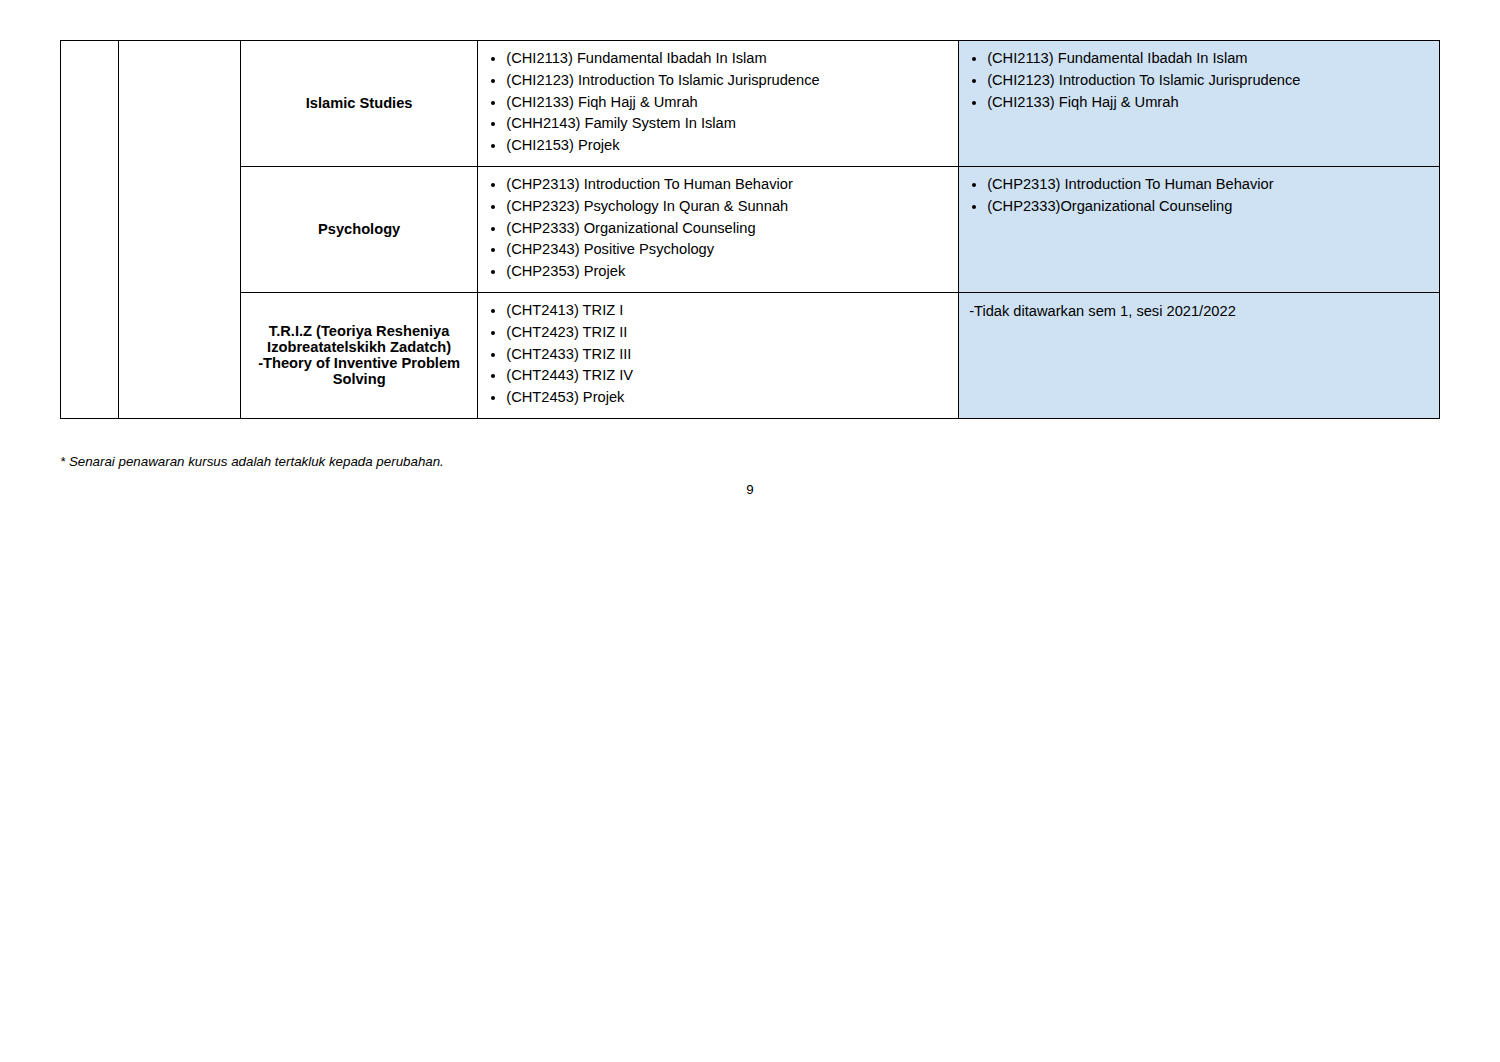| | | Islamic Studies | (CHI2113) Fundamental Ibadah In Islam (CHI2123) Introduction To Islamic Jurisprudence (CHI2133) Fiqh Hajj & Umrah (CHH2143) Family System In Islam (CHI2153) Projek | (CHI2113) Fundamental Ibadah In Islam (CHI2123) Introduction To Islamic Jurisprudence (CHI2133) Fiqh Hajj & Umrah |
| Psychology | (CHP2313) Introduction To Human Behavior (CHP2323) Psychology In Quran & Sunnah (CHP2333) Organizational Counseling (CHP2343) Positive Psychology (CHP2353) Projek | (CHP2313) Introduction To Human Behavior (CHP2333)Organizational Counseling |
| T.R.I.Z (Teoriya Resheniya Izobreatatelskikh Zadatch) -Theory of Inventive Problem Solving | (CHT2413) TRIZ I (CHT2423) TRIZ II (CHT2433) TRIZ III (CHT2443) TRIZ IV (CHT2453) Projek | -Tidak ditawarkan sem 1, sesi 2021/2022 |
* Senarai penawaran kursus adalah tertakluk kepada perubahan.
9